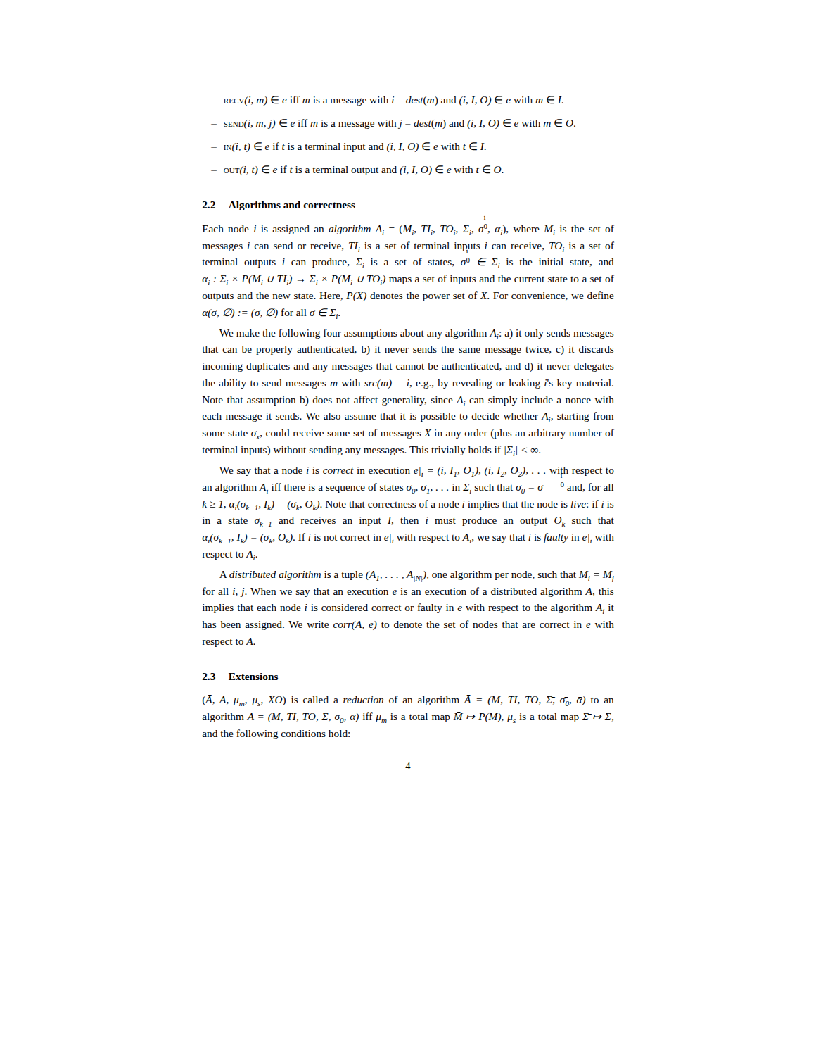recv(i, m) ∈ e iff m is a message with i = dest(m) and (i, I, O) ∈ e with m ∈ I.
send(i, m, j) ∈ e iff m is a message with j = dest(m) and (i, I, O) ∈ e with m ∈ O.
in(i, t) ∈ e if t is a terminal input and (i, I, O) ∈ e with t ∈ I.
out(i, t) ∈ e if t is a terminal output and (i, I, O) ∈ e with t ∈ O.
2.2 Algorithms and correctness
Each node i is assigned an algorithm Ai = (Mi, TIi, TOi, Σi, σi 0, αi), where Mi is the set of messages i can send or receive, TIi is a set of terminal inputs i can receive, TOi is a set of terminal outputs i can produce, Σi is a set of states, σi 0 ∈ Σi is the initial state, and αi : Σi × P(Mi ∪ TIi) → Σi × P(Mi ∪ TOi) maps a set of inputs and the current state to a set of outputs and the new state. Here, P(X) denotes the power set of X. For convenience, we define α(σ, ∅) := (σ, ∅) for all σ ∈ Σi.
We make the following four assumptions about any algorithm Ai: a) it only sends messages that can be properly authenticated, b) it never sends the same message twice, c) it discards incoming duplicates and any messages that cannot be authenticated, and d) it never delegates the ability to send messages m with src(m) = i, e.g., by revealing or leaking i's key material. Note that assumption b) does not affect generality, since Ai can simply include a nonce with each message it sends. We also assume that it is possible to decide whether Ai, starting from some state σx, could receive some set of messages X in any order (plus an arbitrary number of terminal inputs) without sending any messages. This trivially holds if |Σi| < ∞.
We say that a node i is correct in execution e|i = (i, I1, O1), (i, I2, O2), . . . with respect to an algorithm Ai iff there is a sequence of states σ0, σ1, . . . in Σi such that σ0 = σi 0 and, for all k ≥ 1, αi(σk−1, Ik) = (σk, Ok). Note that correctness of a node i implies that the node is live: if i is in a state σk−1 and receives an input I, then i must produce an output Ok such that αi(σk−1, Ik) = (σk, Ok). If i is not correct in e|i with respect to Ai, we say that i is faulty in e|i with respect to Ai.
A distributed algorithm is a tuple (A1, . . . , A|N|), one algorithm per node, such that Mi = Mj for all i, j. When we say that an execution e is an execution of a distributed algorithm A, this implies that each node i is considered correct or faulty in e with respect to the algorithm Ai it has been assigned. We write corr(A, e) to denote the set of nodes that are correct in e with respect to A.
2.3 Extensions
(Ā, A, μm, μs, XO) is called a reduction of an algorithm Ā = (M̄, T̄I, T̄O, Σ̄, σ̄0, ᾱ) to an algorithm A = (M, TI, TO, Σ, σ0, α) iff μm is a total map M̄ ↦ P(M), μs is a total map Σ̄ ↦ Σ, and the following conditions hold:
4